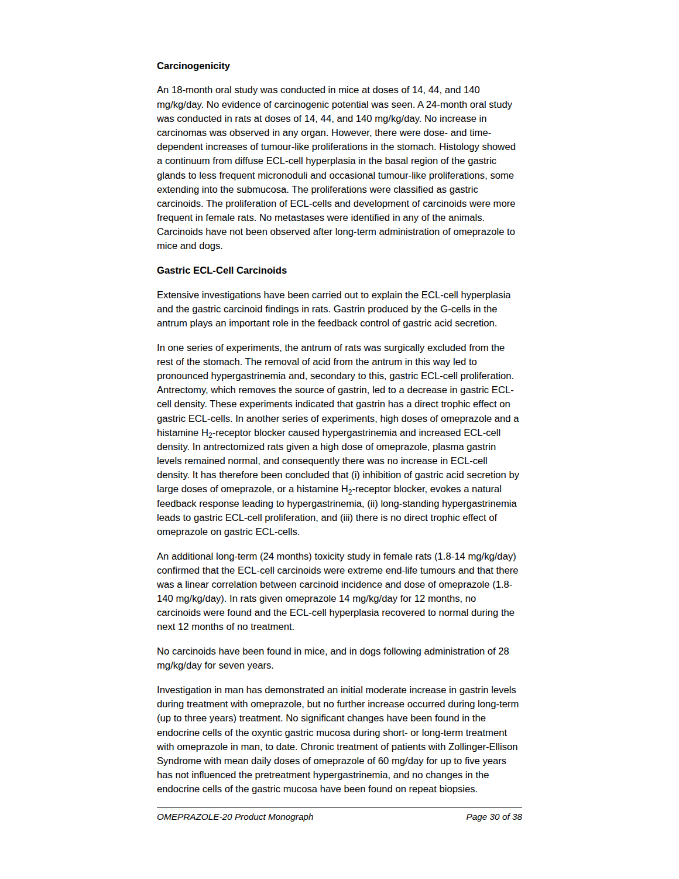Carcinogenicity
An 18-month oral study was conducted in mice at doses of 14, 44, and 140 mg/kg/day. No evidence of carcinogenic potential was seen. A 24-month oral study was conducted in rats at doses of 14, 44, and 140 mg/kg/day. No increase in carcinomas was observed in any organ. However, there were dose- and time-dependent increases of tumour-like proliferations in the stomach. Histology showed a continuum from diffuse ECL-cell hyperplasia in the basal region of the gastric glands to less frequent micronoduli and occasional tumour-like proliferations, some extending into the submucosa. The proliferations were classified as gastric carcinoids. The proliferation of ECL-cells and development of carcinoids were more frequent in female rats. No metastases were identified in any of the animals. Carcinoids have not been observed after long-term administration of omeprazole to mice and dogs.
Gastric ECL-Cell Carcinoids
Extensive investigations have been carried out to explain the ECL-cell hyperplasia and the gastric carcinoid findings in rats. Gastrin produced by the G-cells in the antrum plays an important role in the feedback control of gastric acid secretion.
In one series of experiments, the antrum of rats was surgically excluded from the rest of the stomach. The removal of acid from the antrum in this way led to pronounced hypergastrinemia and, secondary to this, gastric ECL-cell proliferation. Antrectomy, which removes the source of gastrin, led to a decrease in gastric ECL-cell density. These experiments indicated that gastrin has a direct trophic effect on gastric ECL-cells. In another series of experiments, high doses of omeprazole and a histamine H2-receptor blocker caused hypergastrinemia and increased ECL-cell density. In antrectomized rats given a high dose of omeprazole, plasma gastrin levels remained normal, and consequently there was no increase in ECL-cell density. It has therefore been concluded that (i) inhibition of gastric acid secretion by large doses of omeprazole, or a histamine H2-receptor blocker, evokes a natural feedback response leading to hypergastrinemia, (ii) long-standing hypergastrinemia leads to gastric ECL-cell proliferation, and (iii) there is no direct trophic effect of omeprazole on gastric ECL-cells.
An additional long-term (24 months) toxicity study in female rats (1.8-14 mg/kg/day) confirmed that the ECL-cell carcinoids were extreme end-life tumours and that there was a linear correlation between carcinoid incidence and dose of omeprazole (1.8-140 mg/kg/day). In rats given omeprazole 14 mg/kg/day for 12 months, no carcinoids were found and the ECL-cell hyperplasia recovered to normal during the next 12 months of no treatment.
No carcinoids have been found in mice, and in dogs following administration of 28 mg/kg/day for seven years.
Investigation in man has demonstrated an initial moderate increase in gastrin levels during treatment with omeprazole, but no further increase occurred during long-term (up to three years) treatment. No significant changes have been found in the endocrine cells of the oxyntic gastric mucosa during short- or long-term treatment with omeprazole in man, to date. Chronic treatment of patients with Zollinger-Ellison Syndrome with mean daily doses of omeprazole of 60 mg/day for up to five years has not influenced the pretreatment hypergastrinemia, and no changes in the endocrine cells of the gastric mucosa have been found on repeat biopsies.
OMEPRAZOLE-20 Product Monograph Page 30 of 38